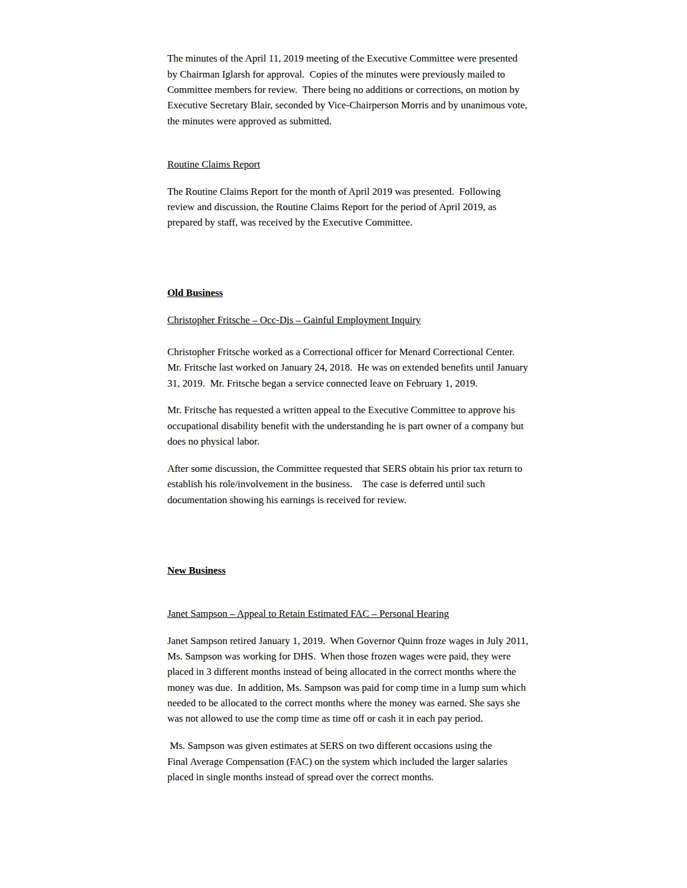The minutes of the April 11, 2019 meeting of the Executive Committee were presented by Chairman Iglarsh for approval. Copies of the minutes were previously mailed to Committee members for review. There being no additions or corrections, on motion by Executive Secretary Blair, seconded by Vice‑Chairperson Morris and by unanimous vote, the minutes were approved as submitted.
Routine Claims Report
The Routine Claims Report for the month of April 2019 was presented. Following review and discussion, the Routine Claims Report for the period of April 2019, as prepared by staff, was received by the Executive Committee.
Old Business
Christopher Fritsche – Occ‑Dis – Gainful Employment Inquiry
Christopher Fritsche worked as a Correctional officer for Menard Correctional Center.
Mr. Fritsche last worked on January 24, 2018. He was on extended benefits until January 31, 2019. Mr. Fritsche began a service connected leave on February 1, 2019.
Mr. Fritsche has requested a written appeal to the Executive Committee to approve his occupational disability benefit with the understanding he is part owner of a company but does no physical labor.
After some discussion, the Committee requested that SERS obtain his prior tax return to establish his role/involvement in the business. The case is deferred until such documentation showing his earnings is received for review.
New Business
Janet Sampson – Appeal to Retain Estimated FAC – Personal Hearing
Janet Sampson retired January 1, 2019. When Governor Quinn froze wages in July 2011, Ms. Sampson was working for DHS. When those frozen wages were paid, they were placed in 3 different months instead of being allocated in the correct months where the money was due. In addition, Ms. Sampson was paid for comp time in a lump sum which needed to be allocated to the correct months where the money was earned. She says she was not allowed to use the comp time as time off or cash it in each pay period.
Ms. Sampson was given estimates at SERS on two different occasions using the
Final Average Compensation (FAC) on the system which included the larger salaries placed in single months instead of spread over the correct months.